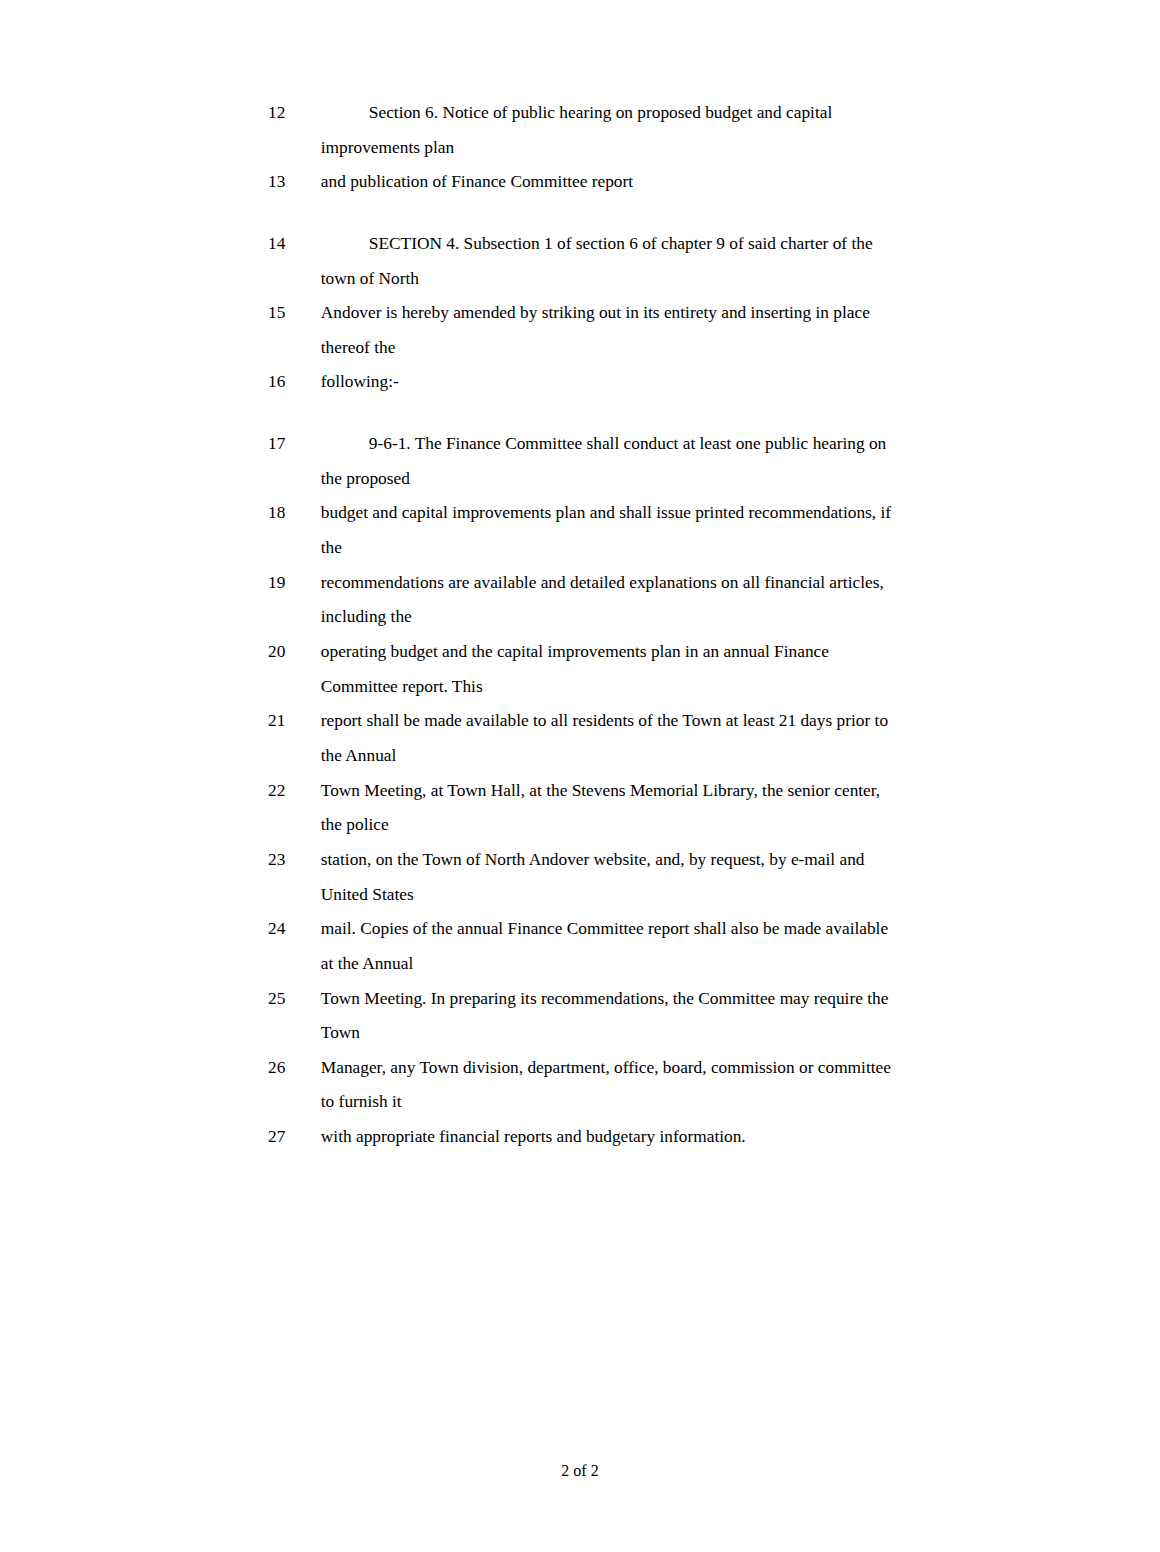| 12 | Section 6. Notice of public hearing on proposed budget and capital improvements plan |
| 13 | and publication of Finance Committee report |
| 14 | SECTION 4. Subsection 1 of section 6 of chapter 9 of said charter of the town of North |
| 15 | Andover is hereby amended by striking out in its entirety and inserting in place thereof the |
| 16 | following:- |
| 17 | 9-6-1. The Finance Committee shall conduct at least one public hearing on the proposed |
| 18 | budget and capital improvements plan and shall issue printed recommendations, if the |
| 19 | recommendations are available and detailed explanations on all financial articles, including the |
| 20 | operating budget and the capital improvements plan in an annual Finance Committee report. This |
| 21 | report shall be made available to all residents of the Town at least 21 days prior to the Annual |
| 22 | Town Meeting, at Town Hall, at the Stevens Memorial Library, the senior center, the police |
| 23 | station, on the Town of North Andover website, and, by request, by e-mail and United States |
| 24 | mail. Copies of the annual Finance Committee report shall also be made available at the Annual |
| 25 | Town Meeting. In preparing its recommendations, the Committee may require the Town |
| 26 | Manager, any Town division, department, office, board, commission or committee to furnish it |
| 27 | with appropriate financial reports and budgetary information. |
2 of 2